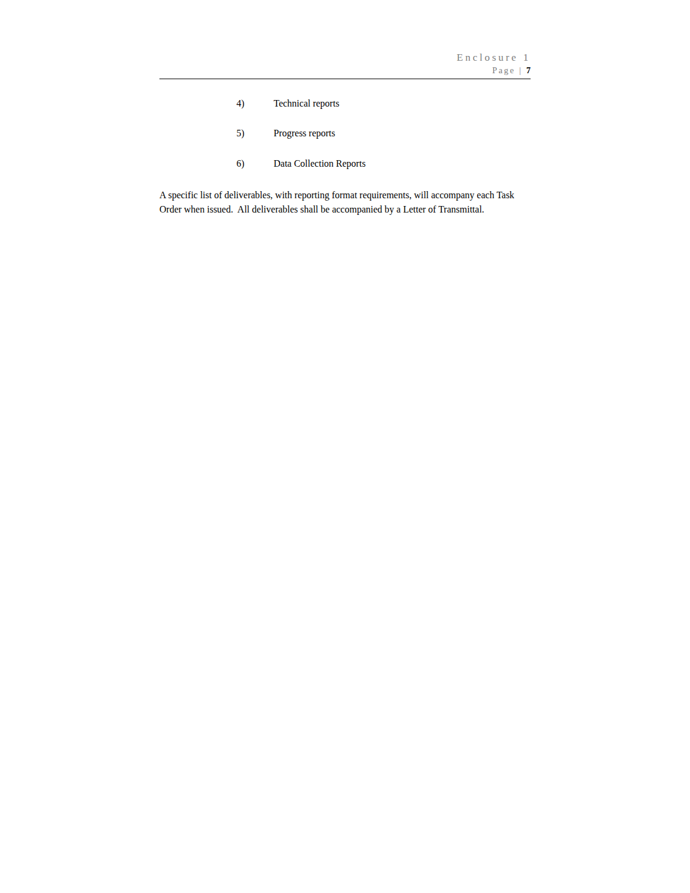Enclosure 1
Page | 7
4) Technical reports
5) Progress reports
6) Data Collection Reports
A specific list of deliverables, with reporting format requirements, will accompany each Task Order when issued. All deliverables shall be accompanied by a Letter of Transmittal.